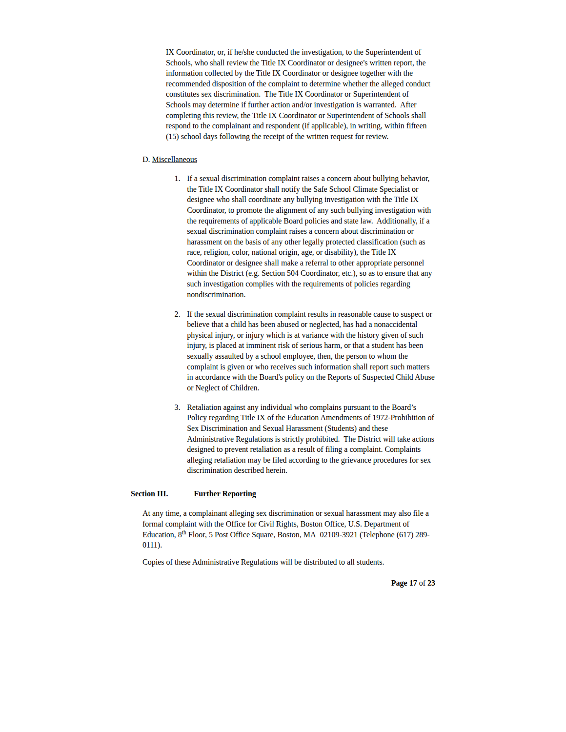IX Coordinator, or, if he/she conducted the investigation, to the Superintendent of Schools, who shall review the Title IX Coordinator or designee's written report, the information collected by the Title IX Coordinator or designee together with the recommended disposition of the complaint to determine whether the alleged conduct constitutes sex discrimination. The Title IX Coordinator or Superintendent of Schools may determine if further action and/or investigation is warranted. After completing this review, the Title IX Coordinator or Superintendent of Schools shall respond to the complainant and respondent (if applicable), in writing, within fifteen (15) school days following the receipt of the written request for review.
D. Miscellaneous
If a sexual discrimination complaint raises a concern about bullying behavior, the Title IX Coordinator shall notify the Safe School Climate Specialist or designee who shall coordinate any bullying investigation with the Title IX Coordinator, to promote the alignment of any such bullying investigation with the requirements of applicable Board policies and state law. Additionally, if a sexual discrimination complaint raises a concern about discrimination or harassment on the basis of any other legally protected classification (such as race, religion, color, national origin, age, or disability), the Title IX Coordinator or designee shall make a referral to other appropriate personnel within the District (e.g. Section 504 Coordinator, etc.), so as to ensure that any such investigation complies with the requirements of policies regarding nondiscrimination.
If the sexual discrimination complaint results in reasonable cause to suspect or believe that a child has been abused or neglected, has had a nonaccidental physical injury, or injury which is at variance with the history given of such injury, is placed at imminent risk of serious harm, or that a student has been sexually assaulted by a school employee, then, the person to whom the complaint is given or who receives such information shall report such matters in accordance with the Board's policy on the Reports of Suspected Child Abuse or Neglect of Children.
Retaliation against any individual who complains pursuant to the Board’s Policy regarding Title IX of the Education Amendments of 1972-Prohibition of Sex Discrimination and Sexual Harassment (Students) and these Administrative Regulations is strictly prohibited. The District will take actions designed to prevent retaliation as a result of filing a complaint. Complaints alleging retaliation may be filed according to the grievance procedures for sex discrimination described herein.
Section III. Further Reporting
At any time, a complainant alleging sex discrimination or sexual harassment may also file a formal complaint with the Office for Civil Rights, Boston Office, U.S. Department of Education, 8th Floor, 5 Post Office Square, Boston, MA 02109-3921 (Telephone (617) 289-0111).
Copies of these Administrative Regulations will be distributed to all students.
Page 17 of 23